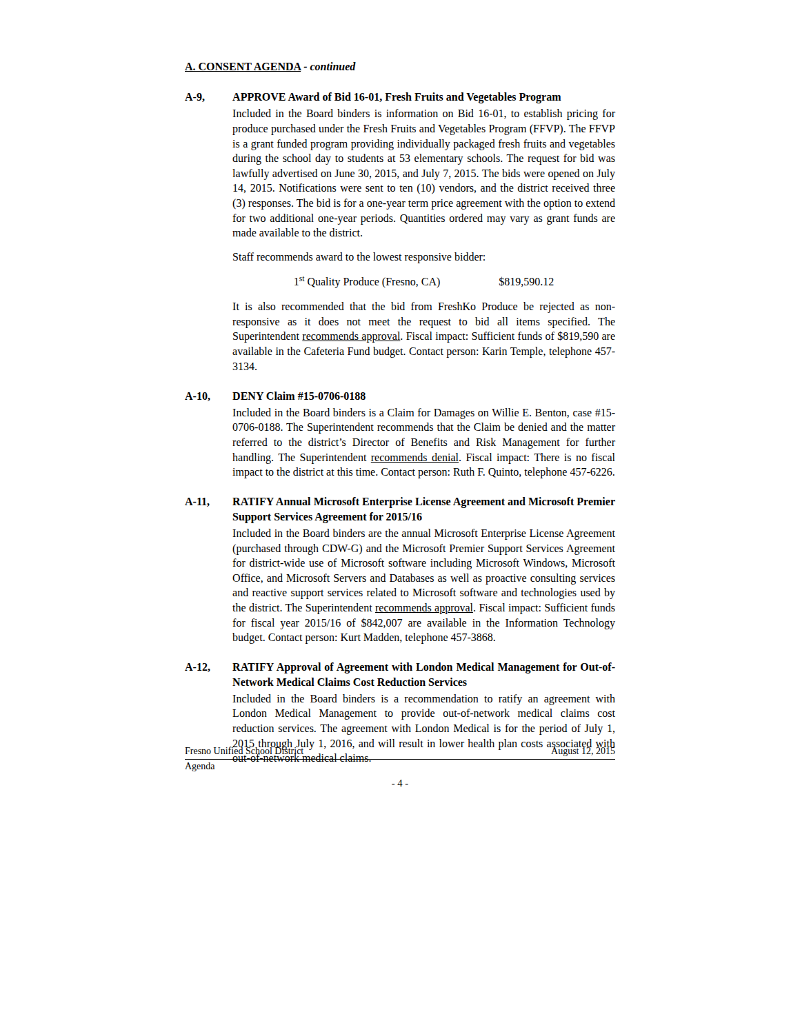A. CONSENT AGENDA - continued
A-9, APPROVE Award of Bid 16-01, Fresh Fruits and Vegetables Program
Included in the Board binders is information on Bid 16-01, to establish pricing for produce purchased under the Fresh Fruits and Vegetables Program (FFVP). The FFVP is a grant funded program providing individually packaged fresh fruits and vegetables during the school day to students at 53 elementary schools. The request for bid was lawfully advertised on June 30, 2015, and July 7, 2015. The bids were opened on July 14, 2015. Notifications were sent to ten (10) vendors, and the district received three (3) responses. The bid is for a one-year term price agreement with the option to extend for two additional one-year periods. Quantities ordered may vary as grant funds are made available to the district.
Staff recommends award to the lowest responsive bidder:
1st Quality Produce (Fresno, CA)$819,590.12
It is also recommended that the bid from FreshKo Produce be rejected as non-responsive as it does not meet the request to bid all items specified. The Superintendent recommends approval. Fiscal impact: Sufficient funds of $819,590 are available in the Cafeteria Fund budget. Contact person: Karin Temple, telephone 457-3134.
A-10, DENY Claim #15-0706-0188
Included in the Board binders is a Claim for Damages on Willie E. Benton, case #15-0706-0188. The Superintendent recommends that the Claim be denied and the matter referred to the district’s Director of Benefits and Risk Management for further handling. The Superintendent recommends denial. Fiscal impact: There is no fiscal impact to the district at this time. Contact person: Ruth F. Quinto, telephone 457-6226.
A-11, RATIFY Annual Microsoft Enterprise License Agreement and Microsoft Premier Support Services Agreement for 2015/16
Included in the Board binders are the annual Microsoft Enterprise License Agreement (purchased through CDW-G) and the Microsoft Premier Support Services Agreement for district-wide use of Microsoft software including Microsoft Windows, Microsoft Office, and Microsoft Servers and Databases as well as proactive consulting services and reactive support services related to Microsoft software and technologies used by the district. The Superintendent recommends approval. Fiscal impact: Sufficient funds for fiscal year 2015/16 of $842,007 are available in the Information Technology budget. Contact person: Kurt Madden, telephone 457-3868.
A-12, RATIFY Approval of Agreement with London Medical Management for Out-of-Network Medical Claims Cost Reduction Services
Included in the Board binders is a recommendation to ratify an agreement with London Medical Management to provide out-of-network medical claims cost reduction services. The agreement with London Medical is for the period of July 1, 2015 through July 1, 2016, and will result in lower health plan costs associated with out-of-network medical claims.
Fresno Unified School District August 12, 2015
Agenda
- 4 -